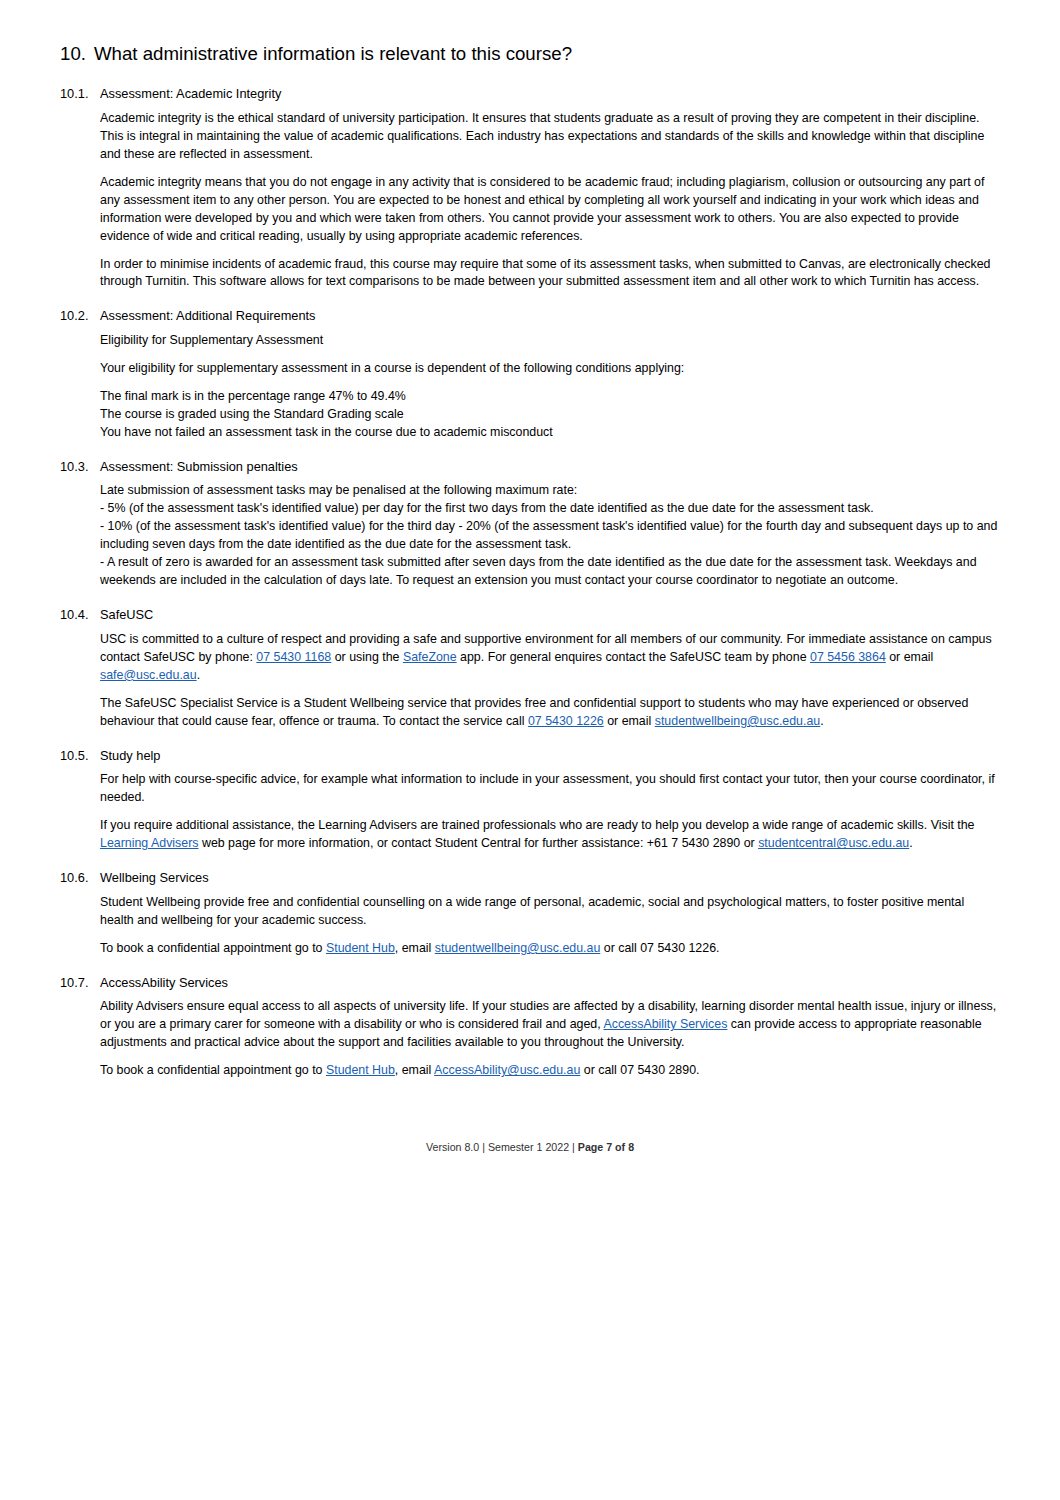10. What administrative information is relevant to this course?
10.1. Assessment: Academic Integrity
Academic integrity is the ethical standard of university participation. It ensures that students graduate as a result of proving they are competent in their discipline. This is integral in maintaining the value of academic qualifications. Each industry has expectations and standards of the skills and knowledge within that discipline and these are reflected in assessment.
Academic integrity means that you do not engage in any activity that is considered to be academic fraud; including plagiarism, collusion or outsourcing any part of any assessment item to any other person. You are expected to be honest and ethical by completing all work yourself and indicating in your work which ideas and information were developed by you and which were taken from others. You cannot provide your assessment work to others. You are also expected to provide evidence of wide and critical reading, usually by using appropriate academic references.
In order to minimise incidents of academic fraud, this course may require that some of its assessment tasks, when submitted to Canvas, are electronically checked through Turnitin. This software allows for text comparisons to be made between your submitted assessment item and all other work to which Turnitin has access.
10.2. Assessment: Additional Requirements
Eligibility for Supplementary Assessment
Your eligibility for supplementary assessment in a course is dependent of the following conditions applying:
The final mark is in the percentage range 47% to 49.4%
The course is graded using the Standard Grading scale
You have not failed an assessment task in the course due to academic misconduct
10.3. Assessment: Submission penalties
Late submission of assessment tasks may be penalised at the following maximum rate:
- 5% (of the assessment task's identified value) per day for the first two days from the date identified as the due date for the assessment task.
- 10% (of the assessment task's identified value) for the third day - 20% (of the assessment task's identified value) for the fourth day and subsequent days up to and including seven days from the date identified as the due date for the assessment task.
- A result of zero is awarded for an assessment task submitted after seven days from the date identified as the due date for the assessment task. Weekdays and weekends are included in the calculation of days late. To request an extension you must contact your course coordinator to negotiate an outcome.
10.4. SafeUSC
USC is committed to a culture of respect and providing a safe and supportive environment for all members of our community. For immediate assistance on campus contact SafeUSC by phone: 07 5430 1168 or using the SafeZone app. For general enquires contact the SafeUSC team by phone 07 5456 3864 or email safe@usc.edu.au.
The SafeUSC Specialist Service is a Student Wellbeing service that provides free and confidential support to students who may have experienced or observed behaviour that could cause fear, offence or trauma. To contact the service call 07 5430 1226 or email studentwellbeing@usc.edu.au.
10.5. Study help
For help with course-specific advice, for example what information to include in your assessment, you should first contact your tutor, then your course coordinator, if needed.
If you require additional assistance, the Learning Advisers are trained professionals who are ready to help you develop a wide range of academic skills. Visit the Learning Advisers web page for more information, or contact Student Central for further assistance: +61 7 5430 2890 or studentcentral@usc.edu.au.
10.6. Wellbeing Services
Student Wellbeing provide free and confidential counselling on a wide range of personal, academic, social and psychological matters, to foster positive mental health and wellbeing for your academic success.
To book a confidential appointment go to Student Hub, email studentwellbeing@usc.edu.au or call 07 5430 1226.
10.7. AccessAbility Services
Ability Advisers ensure equal access to all aspects of university life. If your studies are affected by a disability, learning disorder mental health issue, injury or illness, or you are a primary carer for someone with a disability or who is considered frail and aged, AccessAbility Services can provide access to appropriate reasonable adjustments and practical advice about the support and facilities available to you throughout the University.
To book a confidential appointment go to Student Hub, email AccessAbility@usc.edu.au or call 07 5430 2890.
Version 8.0 | Semester 1 2022 | Page 7 of 8